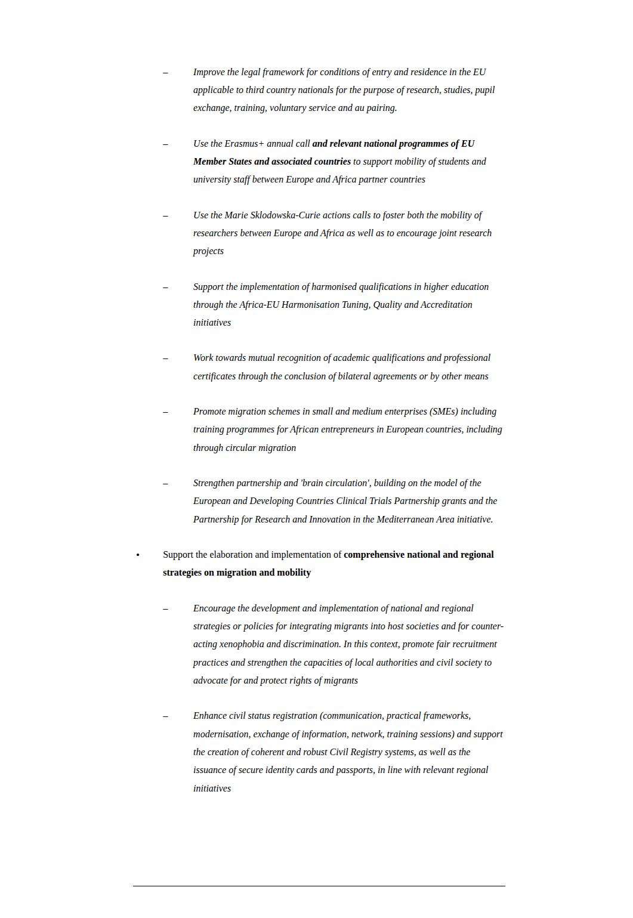Improve the legal framework for conditions of entry and residence in the EU applicable to third country nationals for the purpose of research, studies, pupil exchange, training, voluntary service and au pairing.
Use the Erasmus+ annual call and relevant national programmes of EU Member States and associated countries to support mobility of students and university staff between Europe and Africa partner countries
Use the Marie Sklodowska-Curie actions calls to foster both the mobility of researchers between Europe and Africa as well as to encourage joint research projects
Support the implementation of harmonised qualifications in higher education through the Africa-EU Harmonisation Tuning, Quality and Accreditation initiatives
Work towards mutual recognition of academic qualifications and professional certificates through the conclusion of bilateral agreements or by other means
Promote migration schemes in small and medium enterprises (SMEs) including training programmes for African entrepreneurs in European countries, including through circular migration
Strengthen partnership and 'brain circulation', building on the model of the European and Developing Countries Clinical Trials Partnership grants and the Partnership for Research and Innovation in the Mediterranean Area initiative.
Support the elaboration and implementation of comprehensive national and regional strategies on migration and mobility
Encourage the development and implementation of national and regional strategies or policies for integrating migrants into host societies and for counter-acting xenophobia and discrimination. In this context, promote fair recruitment practices and strengthen the capacities of local authorities and civil society to advocate for and protect rights of migrants
Enhance civil status registration (communication, practical frameworks, modernisation, exchange of information, network, training sessions) and support the creation of coherent and robust Civil Registry systems, as well as the issuance of secure identity cards and passports, in line with relevant regional initiatives